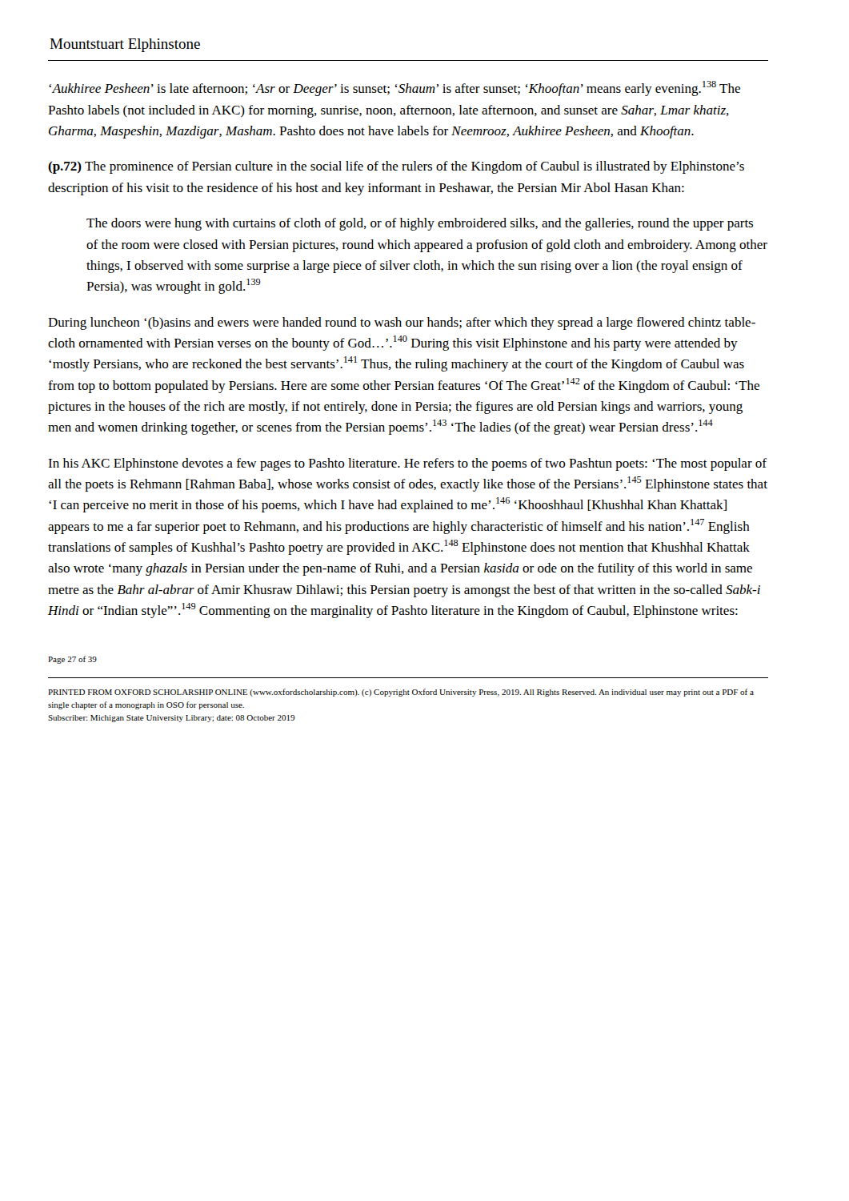Mountstuart Elphinstone
‘Aukhiree Pesheen’ is late afternoon; ‘Asr or Deeger’ is sunset; ‘Shaum’ is after sunset; ‘Khooftan’ means early evening.138 The Pashto labels (not included in AKC) for morning, sunrise, noon, afternoon, late afternoon, and sunset are Sahar, Lmar khatiz, Gharma, Maspeshin, Mazdigar, Masham. Pashto does not have labels for Neemrooz, Aukhiree Pesheen, and Khooftan.
(p.72) The prominence of Persian culture in the social life of the rulers of the Kingdom of Caubul is illustrated by Elphinstone’s description of his visit to the residence of his host and key informant in Peshawar, the Persian Mir Abol Hasan Khan:
The doors were hung with curtains of cloth of gold, or of highly embroidered silks, and the galleries, round the upper parts of the room were closed with Persian pictures, round which appeared a profusion of gold cloth and embroidery. Among other things, I observed with some surprise a large piece of silver cloth, in which the sun rising over a lion (the royal ensign of Persia), was wrought in gold.139
During luncheon ‘(b)asins and ewers were handed round to wash our hands; after which they spread a large flowered chintz table-cloth ornamented with Persian verses on the bounty of God…’.140 During this visit Elphinstone and his party were attended by ‘mostly Persians, who are reckoned the best servants’.141 Thus, the ruling machinery at the court of the Kingdom of Caubul was from top to bottom populated by Persians. Here are some other Persian features ‘Of The Great’142 of the Kingdom of Caubul: ‘The pictures in the houses of the rich are mostly, if not entirely, done in Persia; the figures are old Persian kings and warriors, young men and women drinking together, or scenes from the Persian poems’.143 ‘The ladies (of the great) wear Persian dress’.144
In his AKC Elphinstone devotes a few pages to Pashto literature. He refers to the poems of two Pashtun poets: ‘The most popular of all the poets is Rehmann [Rahman Baba], whose works consist of odes, exactly like those of the Persians’.145 Elphinstone states that ‘I can perceive no merit in those of his poems, which I have had explained to me’.146 ‘Khooshhaul [Khushhal Khan Khattak] appears to me a far superior poet to Rehmann, and his productions are highly characteristic of himself and his nation’.147 English translations of samples of Kushhal’s Pashto poetry are provided in AKC.148 Elphinstone does not mention that Khushhal Khattak also wrote ‘many ghazals in Persian under the pen-name of Ruhi, and a Persian kasida or ode on the futility of this world in same metre as the Bahr al-abrar of Amir Khusraw Dihlawi; this Persian poetry is amongst the best of that written in the so-called Sabk-i Hindi or “Indian style”’.149 Commenting on the marginality of Pashto literature in the Kingdom of Caubul, Elphinstone writes:
Page 27 of 39
PRINTED FROM OXFORD SCHOLARSHIP ONLINE (www.oxfordscholarship.com). (c) Copyright Oxford University Press, 2019. All Rights Reserved. An individual user may print out a PDF of a single chapter of a monograph in OSO for personal use.
Subscriber: Michigan State University Library; date: 08 October 2019